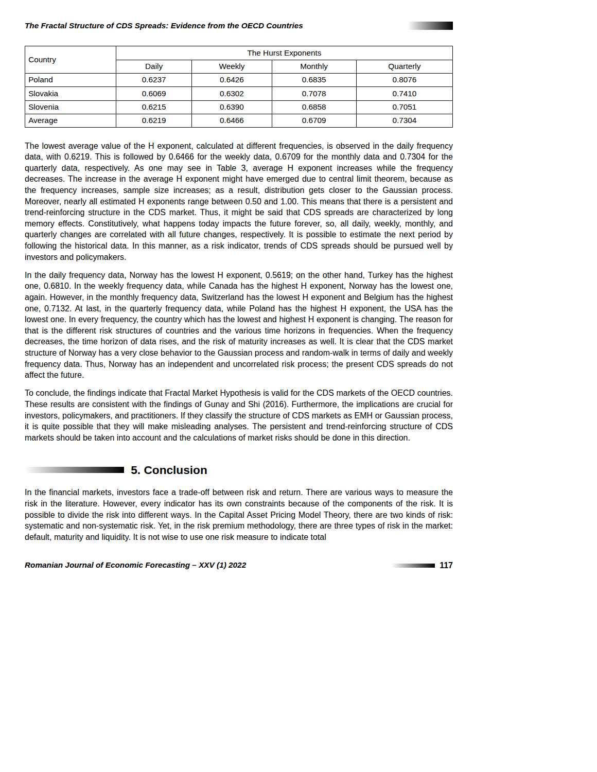The Fractal Structure of CDS Spreads: Evidence from the OECD Countries
| Country | The Hurst Exponents |
| --- | --- |
| Daily | Weekly | Monthly | Quarterly |
| Poland | 0.6237 | 0.6426 | 0.6835 | 0.8076 |
| Slovakia | 0.6069 | 0.6302 | 0.7078 | 0.7410 |
| Slovenia | 0.6215 | 0.6390 | 0.6858 | 0.7051 |
| Average | 0.6219 | 0.6466 | 0.6709 | 0.7304 |
The lowest average value of the H exponent, calculated at different frequencies, is observed in the daily frequency data, with 0.6219. This is followed by 0.6466 for the weekly data, 0.6709 for the monthly data and 0.7304 for the quarterly data, respectively. As one may see in Table 3, average H exponent increases while the frequency decreases. The increase in the average H exponent might have emerged due to central limit theorem, because as the frequency increases, sample size increases; as a result, distribution gets closer to the Gaussian process. Moreover, nearly all estimated H exponents range between 0.50 and 1.00. This means that there is a persistent and trend-reinforcing structure in the CDS market. Thus, it might be said that CDS spreads are characterized by long memory effects. Constitutively, what happens today impacts the future forever, so, all daily, weekly, monthly, and quarterly changes are correlated with all future changes, respectively. It is possible to estimate the next period by following the historical data. In this manner, as a risk indicator, trends of CDS spreads should be pursued well by investors and policymakers.
In the daily frequency data, Norway has the lowest H exponent, 0.5619; on the other hand, Turkey has the highest one, 0.6810. In the weekly frequency data, while Canada has the highest H exponent, Norway has the lowest one, again. However, in the monthly frequency data, Switzerland has the lowest H exponent and Belgium has the highest one, 0.7132. At last, in the quarterly frequency data, while Poland has the highest H exponent, the USA has the lowest one. In every frequency, the country which has the lowest and highest H exponent is changing. The reason for that is the different risk structures of countries and the various time horizons in frequencies. When the frequency decreases, the time horizon of data rises, and the risk of maturity increases as well. It is clear that the CDS market structure of Norway has a very close behavior to the Gaussian process and random-walk in terms of daily and weekly frequency data. Thus, Norway has an independent and uncorrelated risk process; the present CDS spreads do not affect the future.
To conclude, the findings indicate that Fractal Market Hypothesis is valid for the CDS markets of the OECD countries. These results are consistent with the findings of Gunay and Shi (2016). Furthermore, the implications are crucial for investors, policymakers, and practitioners. If they classify the structure of CDS markets as EMH or Gaussian process, it is quite possible that they will make misleading analyses. The persistent and trend-reinforcing structure of CDS markets should be taken into account and the calculations of market risks should be done in this direction.
5. Conclusion
In the financial markets, investors face a trade-off between risk and return. There are various ways to measure the risk in the literature. However, every indicator has its own constraints because of the components of the risk. It is possible to divide the risk into different ways. In the Capital Asset Pricing Model Theory, there are two kinds of risk: systematic and non-systematic risk. Yet, in the risk premium methodology, there are three types of risk in the market: default, maturity and liquidity. It is not wise to use one risk measure to indicate total
Romanian Journal of Economic Forecasting – XXV (1) 2022 117